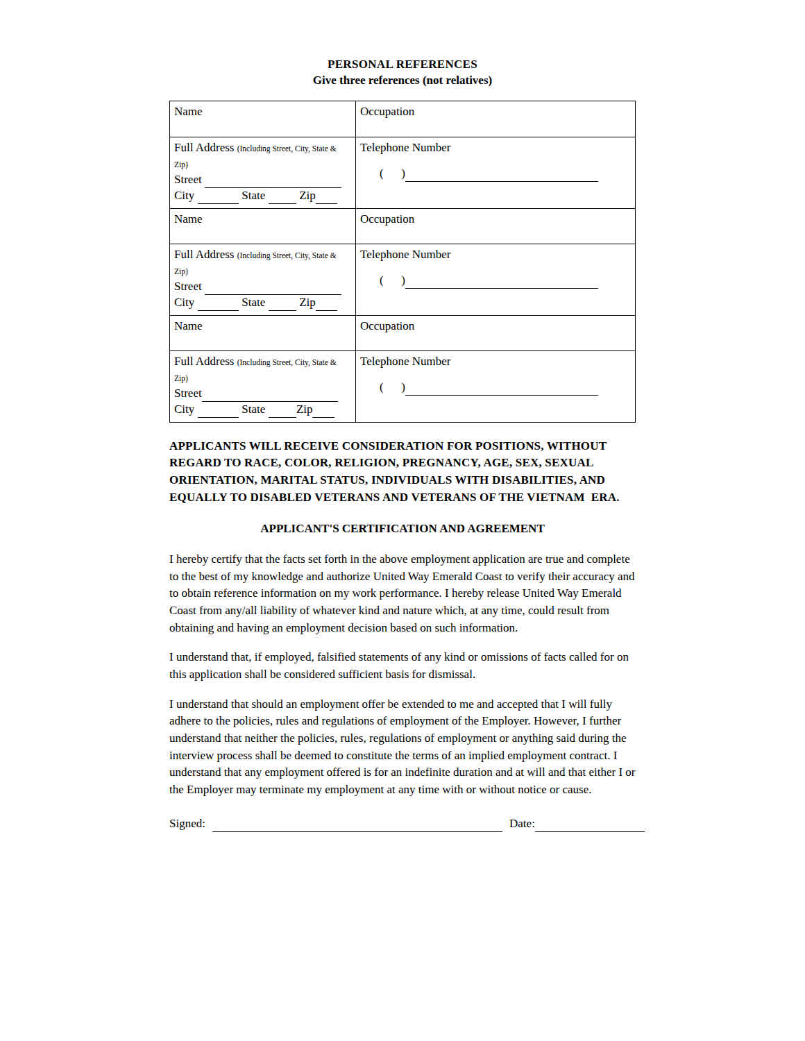PERSONAL REFERENCES
Give three references (not relatives)
| Name | Occupation |
| Full Address (Including Street, City, State & Zip) Street City State Zip | Telephone Number ( ) |
| Name | Occupation |
| Full Address (Including Street, City, State & Zip) Street City State Zip | Telephone Number ( ) |
| Name | Occupation |
| Full Address (Including Street, City, State & Zip) Street City State Zip | Telephone Number ( ) |
Applicants will receive consideration for positions, without regard to race, color, religion, pregnancy, age, sex, sexual orientation, marital status, individuals with disabilities, and equally to disabled veterans and veterans of the Vietnam era.
APPLICANT'S CERTIFICATION AND AGREEMENT
I hereby certify that the facts set forth in the above employment application are true and complete to the best of my knowledge and authorize United Way Emerald Coast to verify their accuracy and to obtain reference information on my work performance. I hereby release United Way Emerald Coast from any/all liability of whatever kind and nature which, at any time, could result from obtaining and having an employment decision based on such information.
I understand that, if employed, falsified statements of any kind or omissions of facts called for on this application shall be considered sufficient basis for dismissal.
I understand that should an employment offer be extended to me and accepted that I will fully adhere to the policies, rules and regulations of employment of the Employer. However, I further understand that neither the policies, rules, regulations of employment or anything said during the interview process shall be deemed to constitute the terms of an implied employment contract. I understand that any employment offered is for an indefinite duration and at will and that either I or the Employer may terminate my employment at any time with or without notice or cause.
Signed: Date: